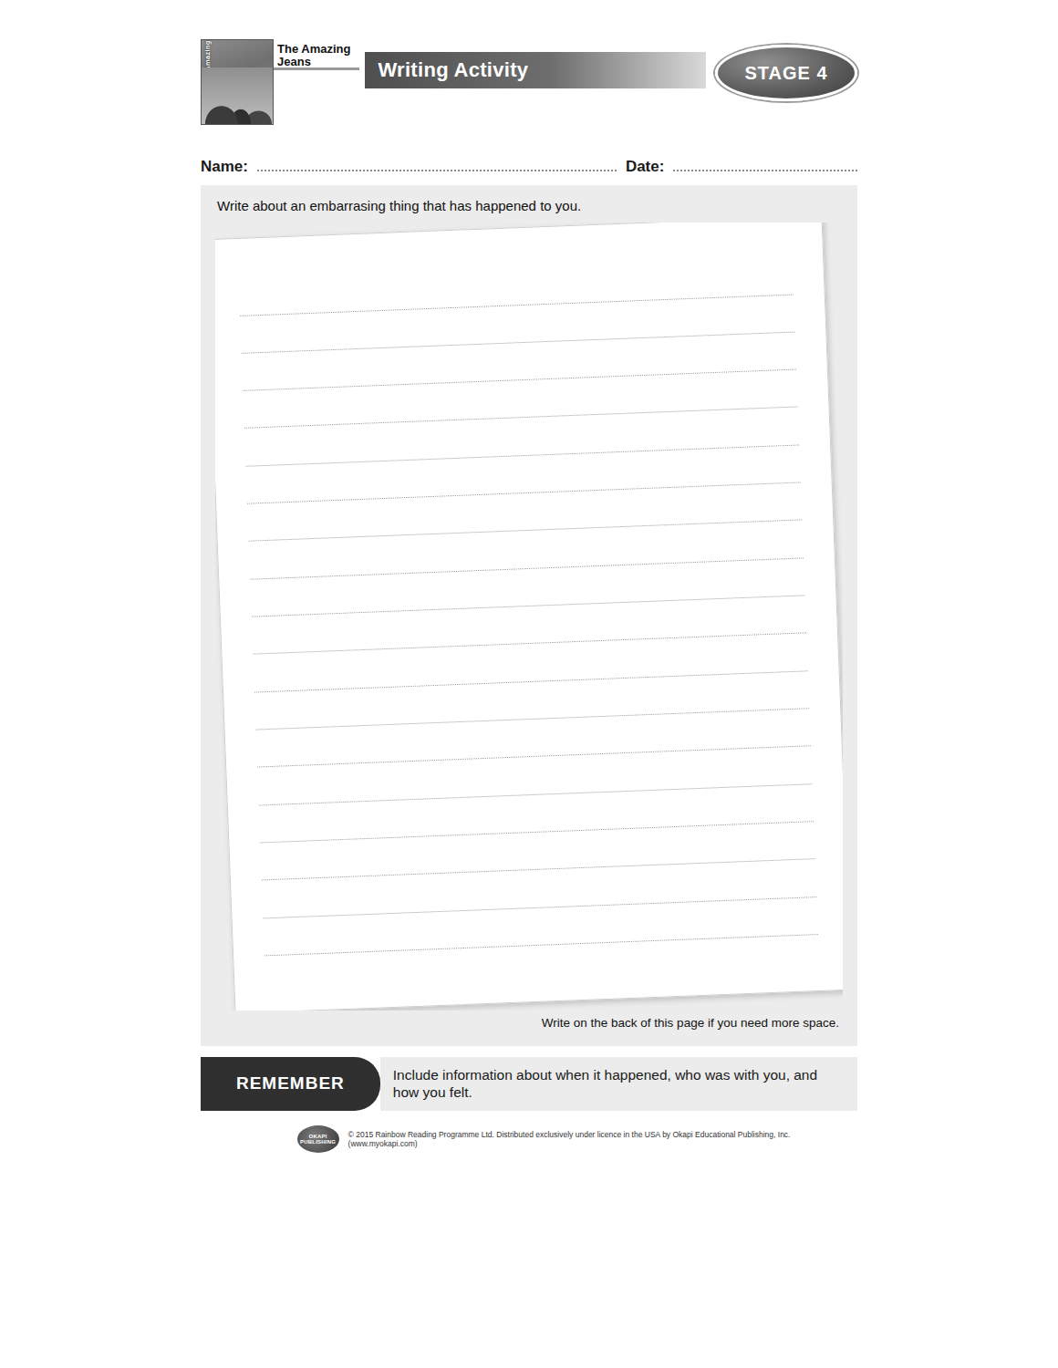The Amazing Jeans
The Amazing
Jeans
Writing Activity
STAGE 4
Name: Date:
Write about an embarrasing thing that has happened to you.
Write on the back of this page if you need more space.
REMEMBER
Include information about when it happened, who was with you, and how you felt.
OKAPI
PUBLISHING
© 2015 Rainbow Reading Programme Ltd. Distributed exclusively under licence in the USA by Okapi Educational Publishing, Inc. (www.myokapi.com)